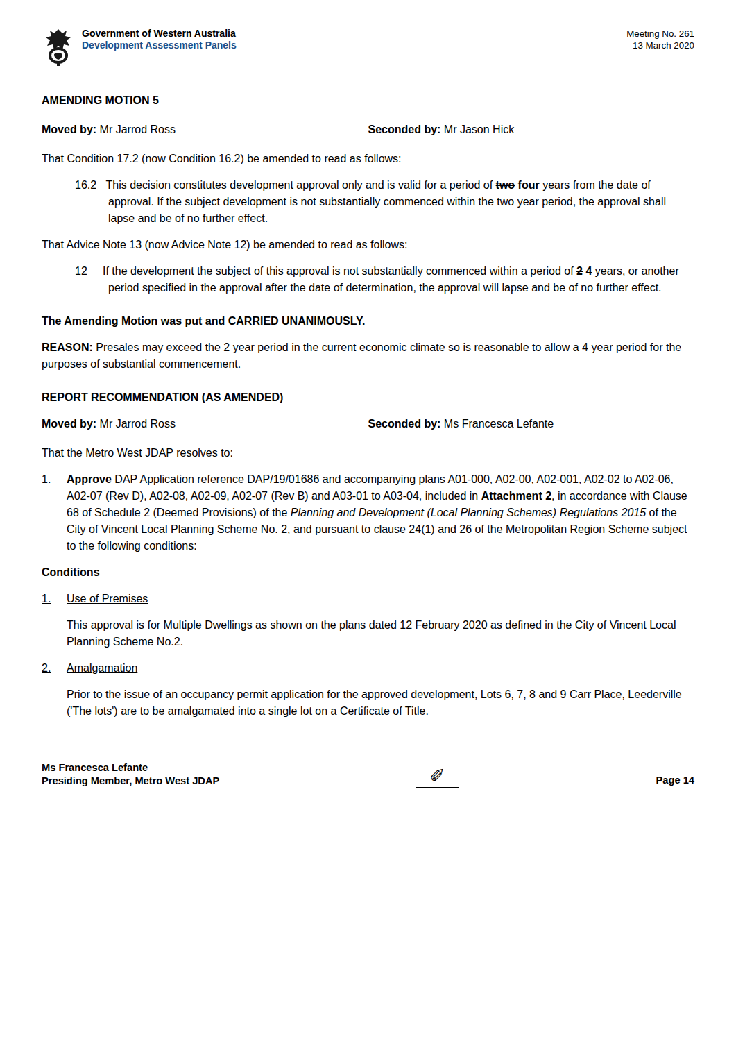Government of Western Australia
Development Assessment Panels
Meeting No. 261
13 March 2020
AMENDING MOTION 5
Moved by: Mr Jarrod Ross
Seconded by: Mr Jason Hick
That Condition 17.2 (now Condition 16.2) be amended to read as follows:
16.2 This decision constitutes development approval only and is valid for a period of two four years from the date of approval. If the subject development is not substantially commenced within the two year period, the approval shall lapse and be of no further effect.
That Advice Note 13 (now Advice Note 12) be amended to read as follows:
12 If the development the subject of this approval is not substantially commenced within a period of 2 4 years, or another period specified in the approval after the date of determination, the approval will lapse and be of no further effect.
The Amending Motion was put and CARRIED UNANIMOUSLY.
REASON: Presales may exceed the 2 year period in the current economic climate so is reasonable to allow a 4 year period for the purposes of substantial commencement.
REPORT RECOMMENDATION (AS AMENDED)
Moved by: Mr Jarrod Ross
Seconded by: Ms Francesca Lefante
That the Metro West JDAP resolves to:
1.
Approve DAP Application reference DAP/19/01686 and accompanying plans A01-000, A02-00, A02-001, A02-02 to A02-06, A02-07 (Rev D), A02-08, A02-09, A02-07 (Rev B) and A03-01 to A03-04, included in Attachment 2, in accordance with Clause 68 of Schedule 2 (Deemed Provisions) of the Planning and Development (Local Planning Schemes) Regulations 2015 of the City of Vincent Local Planning Scheme No. 2, and pursuant to clause 24(1) and 26 of the Metropolitan Region Scheme subject to the following conditions:
Conditions
1.
Use of Premises
This approval is for Multiple Dwellings as shown on the plans dated 12 February 2020 as defined in the City of Vincent Local Planning Scheme No.2.
2.
Amalgamation
Prior to the issue of an occupancy permit application for the approved development, Lots 6, 7, 8 and 9 Carr Place, Leederville ('The lots') are to be amalgamated into a single lot on a Certificate of Title.
Ms Francesca Lefante
Presiding Member, Metro West JDAP
✐
Page 14